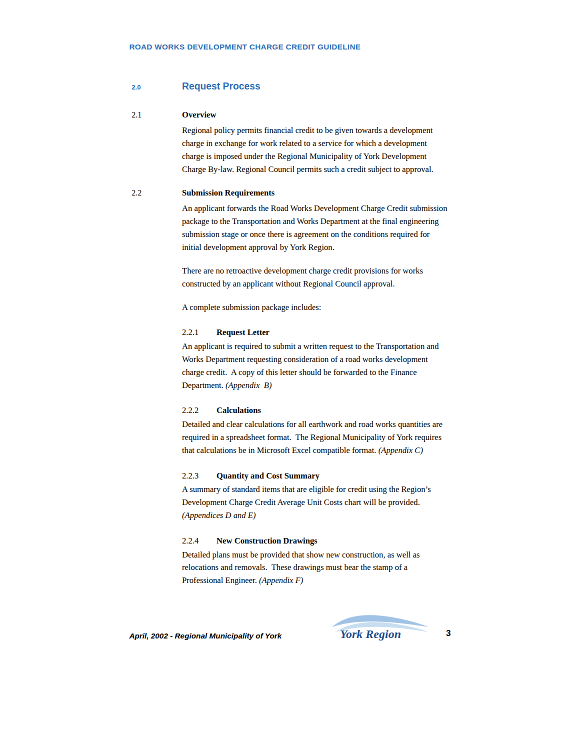ROAD WORKS DEVELOPMENT CHARGE CREDIT GUIDELINE
2.0 Request Process
2.1 Overview
Regional policy permits financial credit to be given towards a development charge in exchange for work related to a service for which a development charge is imposed under the Regional Municipality of York Development Charge By-law. Regional Council permits such a credit subject to approval.
2.2 Submission Requirements
An applicant forwards the Road Works Development Charge Credit submission package to the Transportation and Works Department at the final engineering submission stage or once there is agreement on the conditions required for initial development approval by York Region.
There are no retroactive development charge credit provisions for works constructed by an applicant without Regional Council approval.
A complete submission package includes:
2.2.1 Request Letter
An applicant is required to submit a written request to the Transportation and Works Department requesting consideration of a road works development charge credit. A copy of this letter should be forwarded to the Finance Department. (Appendix B)
2.2.2 Calculations
Detailed and clear calculations for all earthwork and road works quantities are required in a spreadsheet format. The Regional Municipality of York requires that calculations be in Microsoft Excel compatible format. (Appendix C)
2.2.3 Quantity and Cost Summary
A summary of standard items that are eligible for credit using the Region’s Development Charge Credit Average Unit Costs chart will be provided. (Appendices D and E)
2.2.4 New Construction Drawings
Detailed plans must be provided that show new construction, as well as relocations and removals. These drawings must bear the stamp of a Professional Engineer. (Appendix F)
April, 2002 - Regional Municipality of York
York Region
3